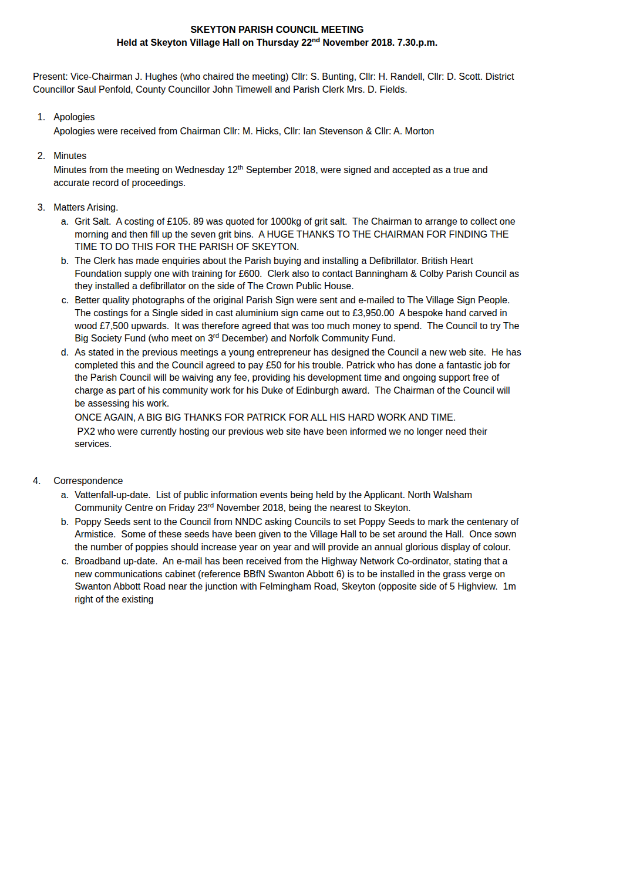SKEYTON PARISH COUNCIL MEETING Held at Skeyton Village Hall on Thursday 22nd November 2018. 7.30.p.m.
Present: Vice-Chairman J. Hughes (who chaired the meeting) Cllr: S. Bunting, Cllr: H. Randell, Cllr: D. Scott. District Councillor Saul Penfold, County Councillor John Timewell and Parish Clerk Mrs. D. Fields.
Apologies
Apologies were received from Chairman Cllr: M. Hicks, Cllr: Ian Stevenson & Cllr: A. Morton
Minutes
Minutes from the meeting on Wednesday 12th September 2018, were signed and accepted as a true and accurate record of proceedings.
Matters Arising.
Grit Salt. A costing of £105. 89 was quoted for 1000kg of grit salt. The Chairman to arrange to collect one morning and then fill up the seven grit bins. A HUGE THANKS TO THE CHAIRMAN FOR FINDING THE TIME TO DO THIS FOR THE PARISH OF SKEYTON.
The Clerk has made enquiries about the Parish buying and installing a Defibrillator. British Heart Foundation supply one with training for £600. Clerk also to contact Banningham & Colby Parish Council as they installed a defibrillator on the side of The Crown Public House.
Better quality photographs of the original Parish Sign were sent and e-mailed to The Village Sign People. The costings for a Single sided in cast aluminium sign came out to £3,950.00 A bespoke hand carved in wood £7,500 upwards. It was therefore agreed that was too much money to spend. The Council to try The Big Society Fund (who meet on 3rd December) and Norfolk Community Fund.
As stated in the previous meetings a young entrepreneur has designed the Council a new web site. He has completed this and the Council agreed to pay £50 for his trouble. Patrick who has done a fantastic job for the Parish Council will be waiving any fee, providing his development time and ongoing support free of charge as part of his community work for his Duke of Edinburgh award. The Chairman of the Council will be assessing his work.
ONCE AGAIN, A BIG BIG THANKS FOR PATRICK FOR ALL HIS HARD WORK AND TIME.
PX2 who were currently hosting our previous web site have been informed we no longer need their services.
4. Correspondence
Vattenfall-up-date. List of public information events being held by the Applicant. North Walsham Community Centre on Friday 23rd November 2018, being the nearest to Skeyton.
Poppy Seeds sent to the Council from NNDC asking Councils to set Poppy Seeds to mark the centenary of Armistice. Some of these seeds have been given to the Village Hall to be set around the Hall. Once sown the number of poppies should increase year on year and will provide an annual glorious display of colour.
Broadband up-date. An e-mail has been received from the Highway Network Co-ordinator, stating that a new communications cabinet (reference BBfN Swanton Abbott 6) is to be installed in the grass verge on Swanton Abbott Road near the junction with Felmingham Road, Skeyton (opposite side of 5 Highview. 1m right of the existing